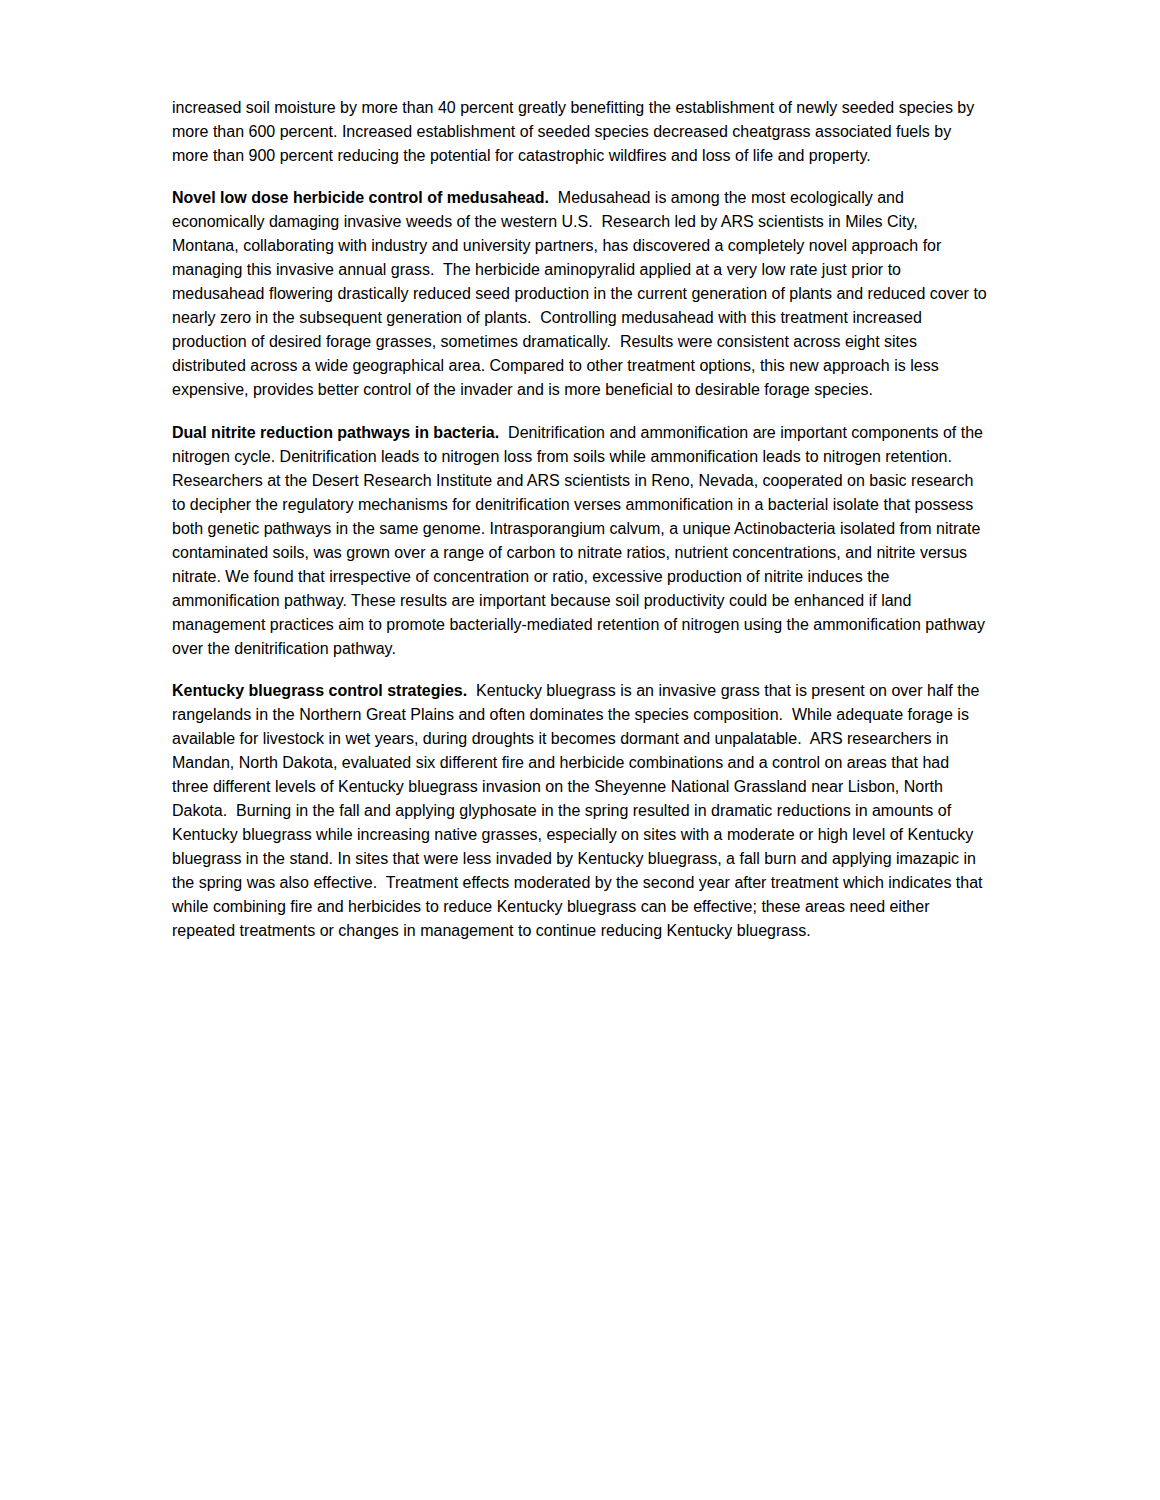increased soil moisture by more than 40 percent greatly benefitting the establishment of newly seeded species by more than 600 percent. Increased establishment of seeded species decreased cheatgrass associated fuels by more than 900 percent reducing the potential for catastrophic wildfires and loss of life and property.
Novel low dose herbicide control of medusahead. Medusahead is among the most ecologically and economically damaging invasive weeds of the western U.S. Research led by ARS scientists in Miles City, Montana, collaborating with industry and university partners, has discovered a completely novel approach for managing this invasive annual grass. The herbicide aminopyralid applied at a very low rate just prior to medusahead flowering drastically reduced seed production in the current generation of plants and reduced cover to nearly zero in the subsequent generation of plants. Controlling medusahead with this treatment increased production of desired forage grasses, sometimes dramatically. Results were consistent across eight sites distributed across a wide geographical area. Compared to other treatment options, this new approach is less expensive, provides better control of the invader and is more beneficial to desirable forage species.
Dual nitrite reduction pathways in bacteria. Denitrification and ammonification are important components of the nitrogen cycle. Denitrification leads to nitrogen loss from soils while ammonification leads to nitrogen retention. Researchers at the Desert Research Institute and ARS scientists in Reno, Nevada, cooperated on basic research to decipher the regulatory mechanisms for denitrification verses ammonification in a bacterial isolate that possess both genetic pathways in the same genome. Intrasporangium calvum, a unique Actinobacteria isolated from nitrate contaminated soils, was grown over a range of carbon to nitrate ratios, nutrient concentrations, and nitrite versus nitrate. We found that irrespective of concentration or ratio, excessive production of nitrite induces the ammonification pathway. These results are important because soil productivity could be enhanced if land management practices aim to promote bacterially-mediated retention of nitrogen using the ammonification pathway over the denitrification pathway.
Kentucky bluegrass control strategies. Kentucky bluegrass is an invasive grass that is present on over half the rangelands in the Northern Great Plains and often dominates the species composition. While adequate forage is available for livestock in wet years, during droughts it becomes dormant and unpalatable. ARS researchers in Mandan, North Dakota, evaluated six different fire and herbicide combinations and a control on areas that had three different levels of Kentucky bluegrass invasion on the Sheyenne National Grassland near Lisbon, North Dakota. Burning in the fall and applying glyphosate in the spring resulted in dramatic reductions in amounts of Kentucky bluegrass while increasing native grasses, especially on sites with a moderate or high level of Kentucky bluegrass in the stand. In sites that were less invaded by Kentucky bluegrass, a fall burn and applying imazapic in the spring was also effective. Treatment effects moderated by the second year after treatment which indicates that while combining fire and herbicides to reduce Kentucky bluegrass can be effective; these areas need either repeated treatments or changes in management to continue reducing Kentucky bluegrass.